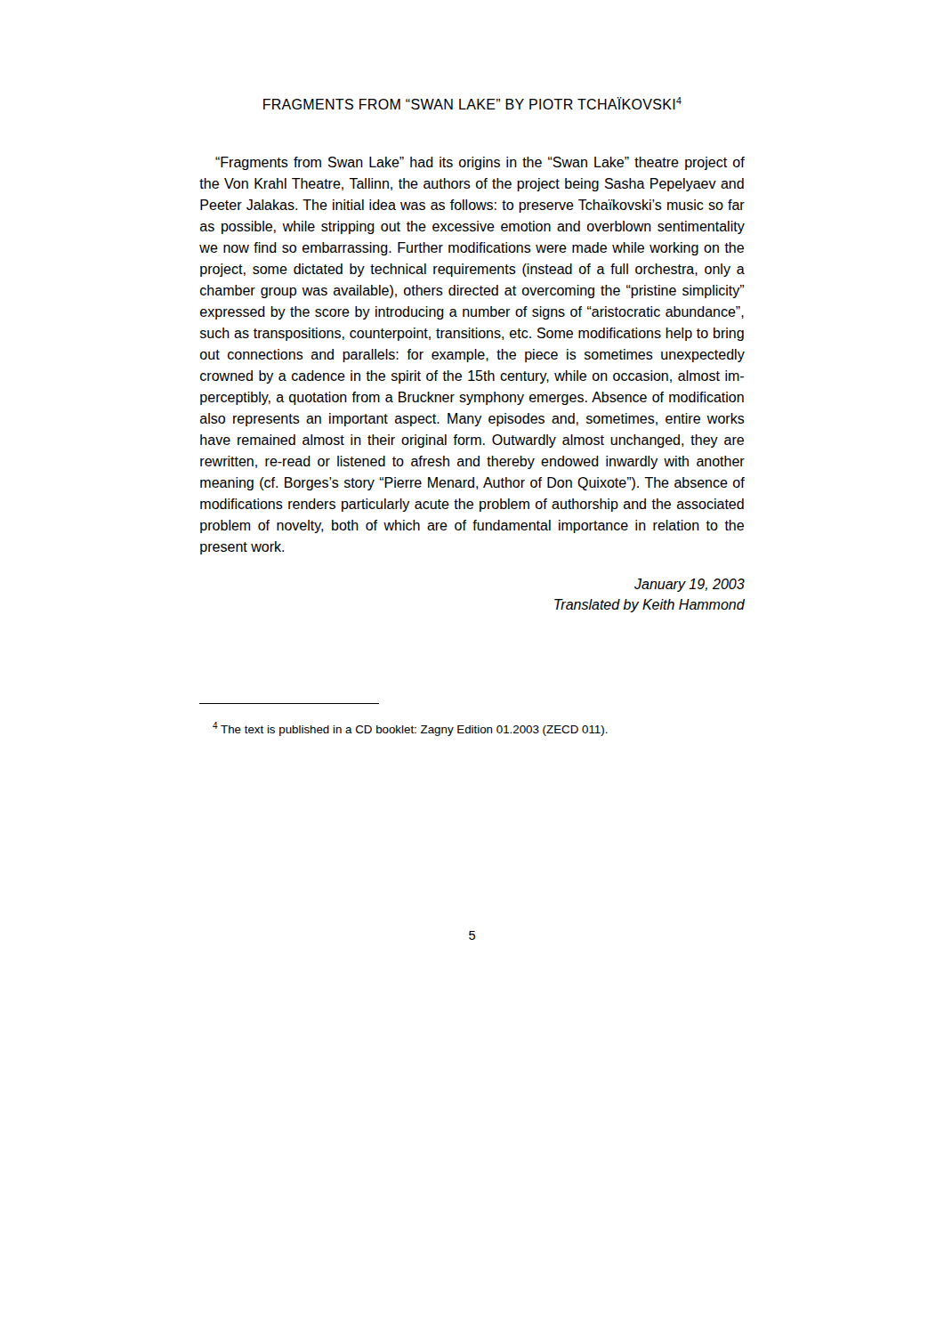FRAGMENTS FROM “SWAN LAKE” BY PIOTR TCHAÏKOVSKI4
“Fragments from Swan Lake” had its origins in the “Swan Lake” theatre project of the Von Krahl Theatre, Tallinn, the authors of the project being Sasha Pepelyaev and Peeter Jalakas. The initial idea was as follows: to preserve Tchaïkovski’s music so far as possible, while stripping out the excessive emotion and overblown sentimentality we now find so embarrassing. Further modifications were made while working on the project, some dictated by technical requirements (instead of a full orchestra, only a chamber group was available), others directed at overcoming the “pristine simplicity” expressed by the score by introducing a number of signs of “aristocratic abundance”, such as transpositions, counterpoint, transitions, etc. Some modifications help to bring out connections and parallels: for example, the piece is sometimes unexpectedly crowned by a cadence in the spirit of the 15th century, while on occasion, almost imperceptibly, a quotation from a Bruckner symphony emerges. Absence of modification also represents an important aspect. Many episodes and, sometimes, entire works have remained almost in their original form. Outwardly almost unchanged, they are rewritten, re-read or listened to afresh and thereby endowed inwardly with another meaning (cf. Borges’s story “Pierre Menard, Author of Don Quixote”). The absence of modifications renders particularly acute the problem of authorship and the associated problem of novelty, both of which are of fundamental importance in relation to the present work.
January 19, 2003
Translated by Keith Hammond
4 The text is published in a CD booklet: Zagny Edition 01.2003 (ZECD 011).
5